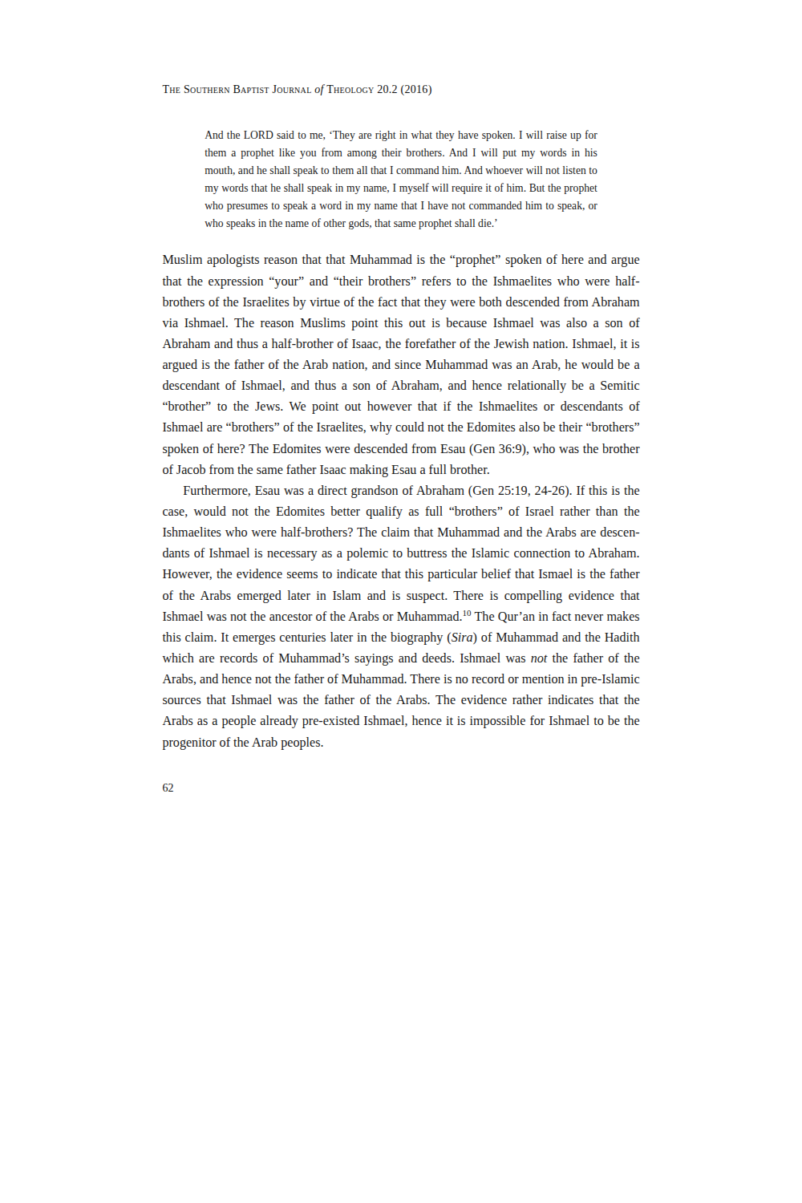The Southern Baptist Journal of Theology 20.2 (2016)
And the LORD said to me, ‘They are right in what they have spoken. I will raise up for them a prophet like you from among their brothers. And I will put my words in his mouth, and he shall speak to them all that I command him. And whoever will not listen to my words that he shall speak in my name, I myself will require it of him. But the prophet who presumes to speak a word in my name that I have not commanded him to speak, or who speaks in the name of other gods, that same prophet shall die.’
Muslim apologists reason that that Muhammad is the “prophet” spoken of here and argue that the expression “your” and “their brothers” refers to the Ishmaelites who were half-brothers of the Israelites by virtue of the fact that they were both descended from Abraham via Ishmael. The reason Muslims point this out is because Ishmael was also a son of Abraham and thus a half-brother of Isaac, the forefather of the Jewish nation. Ishmael, it is argued is the father of the Arab nation, and since Muhammad was an Arab, he would be a descendant of Ishmael, and thus a son of Abraham, and hence relationally be a Semitic “brother” to the Jews. We point out however that if the Ishmaelites or descendants of Ishmael are “brothers” of the Israelites, why could not the Edomites also be their “brothers” spoken of here? The Edomites were descended from Esau (Gen 36:9), who was the brother of Jacob from the same father Isaac making Esau a full brother.
Furthermore, Esau was a direct grandson of Abraham (Gen 25:19, 24-26). If this is the case, would not the Edomites better qualify as full “brothers” of Israel rather than the Ishmaelites who were half-brothers? The claim that Muhammad and the Arabs are descendants of Ishmael is necessary as a polemic to buttress the Islamic connection to Abraham. However, the evidence seems to indicate that this particular belief that Ismael is the father of the Arabs emerged later in Islam and is suspect. There is compelling evidence that Ishmael was not the ancestor of the Arabs or Muhammad.10 The Qur’an in fact never makes this claim. It emerges centuries later in the biography (Sira) of Muhammad and the Hadith which are records of Muhammad’s sayings and deeds. Ishmael was not the father of the Arabs, and hence not the father of Muhammad. There is no record or mention in pre-Islamic sources that Ishmael was the father of the Arabs. The evidence rather indicates that the Arabs as a people already pre-existed Ishmael, hence it is impossible for Ishmael to be the progenitor of the Arab peoples.
62